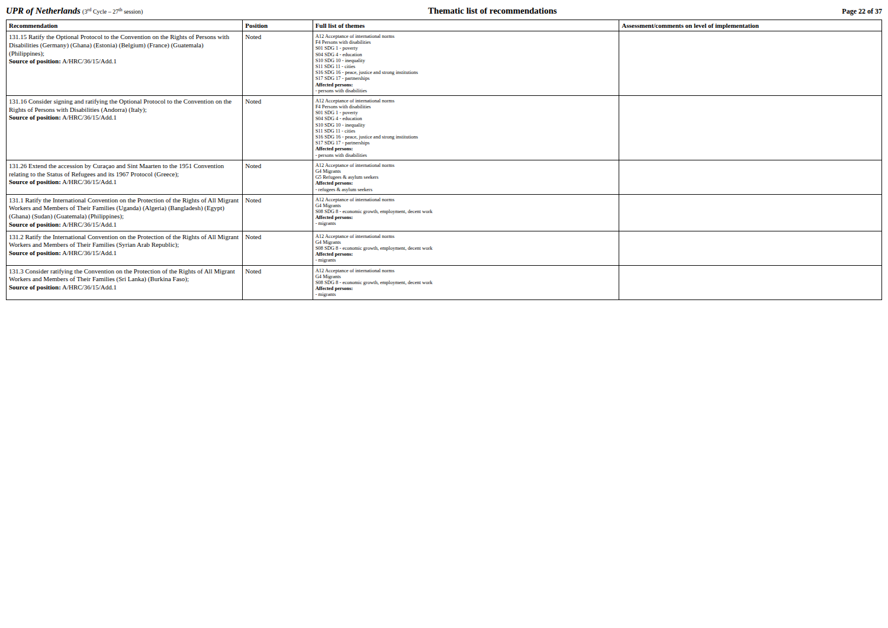UPR of Netherlands (3rd Cycle – 27th session)
Thematic list of recommendations
Page 22 of 37
| Recommendation | Position | Full list of themes | Assessment/comments on level of implementation |
| --- | --- | --- | --- |
| 131.15 Ratify the Optional Protocol to the Convention on the Rights of Persons with Disabilities (Germany) (Ghana) (Estonia) (Belgium) (France) (Guatemala) (Philippines); Source of position: A/HRC/36/15/Add.1 | Noted | A12 Acceptance of international norms F4 Persons with disabilities S01 SDG 1 - poverty S04 SDG 4 - education S10 SDG 10 - inequality S11 SDG 11 - cities S16 SDG 16 - peace, justice and strong institutions S17 SDG 17 - partnerships Affected persons: - persons with disabilities | |
| 131.16 Consider signing and ratifying the Optional Protocol to the Convention on the Rights of Persons with Disabilities (Andorra) (Italy); Source of position: A/HRC/36/15/Add.1 | Noted | A12 Acceptance of international norms F4 Persons with disabilities S01 SDG 1 - poverty S04 SDG 4 - education S10 SDG 10 - inequality S11 SDG 11 - cities S16 SDG 16 - peace, justice and strong institutions S17 SDG 17 - partnerships Affected persons: - persons with disabilities | |
| 131.26 Extend the accession by Curaçao and Sint Maarten to the 1951 Convention relating to the Status of Refugees and its 1967 Protocol (Greece); Source of position: A/HRC/36/15/Add.1 | Noted | A12 Acceptance of international norms G4 Migrants G5 Refugees & asylum seekers Affected persons: - refugees & asylum seekers | |
| 131.1 Ratify the International Convention on the Protection of the Rights of All Migrant Workers and Members of Their Families (Uganda) (Algeria) (Bangladesh) (Egypt) (Ghana) (Sudan) (Guatemala) (Philippines); Source of position: A/HRC/36/15/Add.1 | Noted | A12 Acceptance of international norms G4 Migrants S08 SDG 8 - economic growth, employment, decent work Affected persons: - migrants | |
| 131.2 Ratify the International Convention on the Protection of the Rights of All Migrant Workers and Members of Their Families (Syrian Arab Republic); Source of position: A/HRC/36/15/Add.1 | Noted | A12 Acceptance of international norms G4 Migrants S08 SDG 8 - economic growth, employment, decent work Affected persons: - migrants | |
| 131.3 Consider ratifying the Convention on the Protection of the Rights of All Migrant Workers and Members of Their Families (Sri Lanka) (Burkina Faso); Source of position: A/HRC/36/15/Add.1 | Noted | A12 Acceptance of international norms G4 Migrants S08 SDG 8 - economic growth, employment, decent work Affected persons: - migrants | |